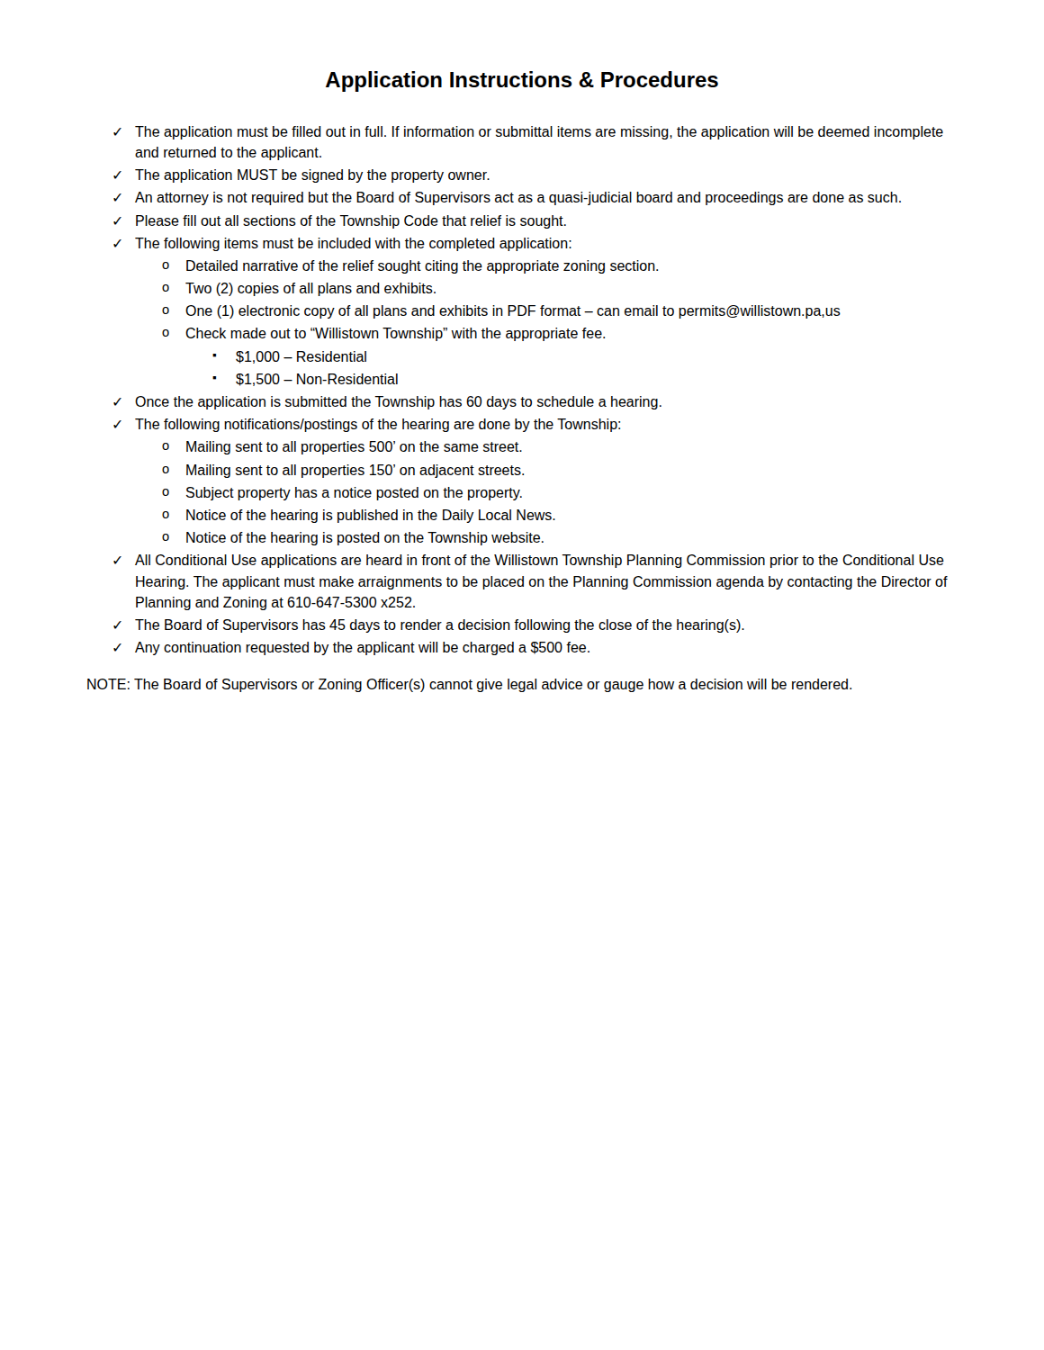Application Instructions & Procedures
The application must be filled out in full. If information or submittal items are missing, the application will be deemed incomplete and returned to the applicant.
The application MUST be signed by the property owner.
An attorney is not required but the Board of Supervisors act as a quasi-judicial board and proceedings are done as such.
Please fill out all sections of the Township Code that relief is sought.
The following items must be included with the completed application:
Detailed narrative of the relief sought citing the appropriate zoning section.
Two (2) copies of all plans and exhibits.
One (1) electronic copy of all plans and exhibits in PDF format – can email to permits@willistown.pa,us
Check made out to “Willistown Township” with the appropriate fee.
$1,000 – Residential
$1,500 – Non-Residential
Once the application is submitted the Township has 60 days to schedule a hearing.
The following notifications/postings of the hearing are done by the Township:
Mailing sent to all properties 500’ on the same street.
Mailing sent to all properties 150’ on adjacent streets.
Subject property has a notice posted on the property.
Notice of the hearing is published in the Daily Local News.
Notice of the hearing is posted on the Township website.
All Conditional Use applications are heard in front of the Willistown Township Planning Commission prior to the Conditional Use Hearing. The applicant must make arraignments to be placed on the Planning Commission agenda by contacting the Director of Planning and Zoning at 610-647-5300 x252.
The Board of Supervisors has 45 days to render a decision following the close of the hearing(s).
Any continuation requested by the applicant will be charged a $500 fee.
NOTE: The Board of Supervisors or Zoning Officer(s) cannot give legal advice or gauge how a decision will be rendered.